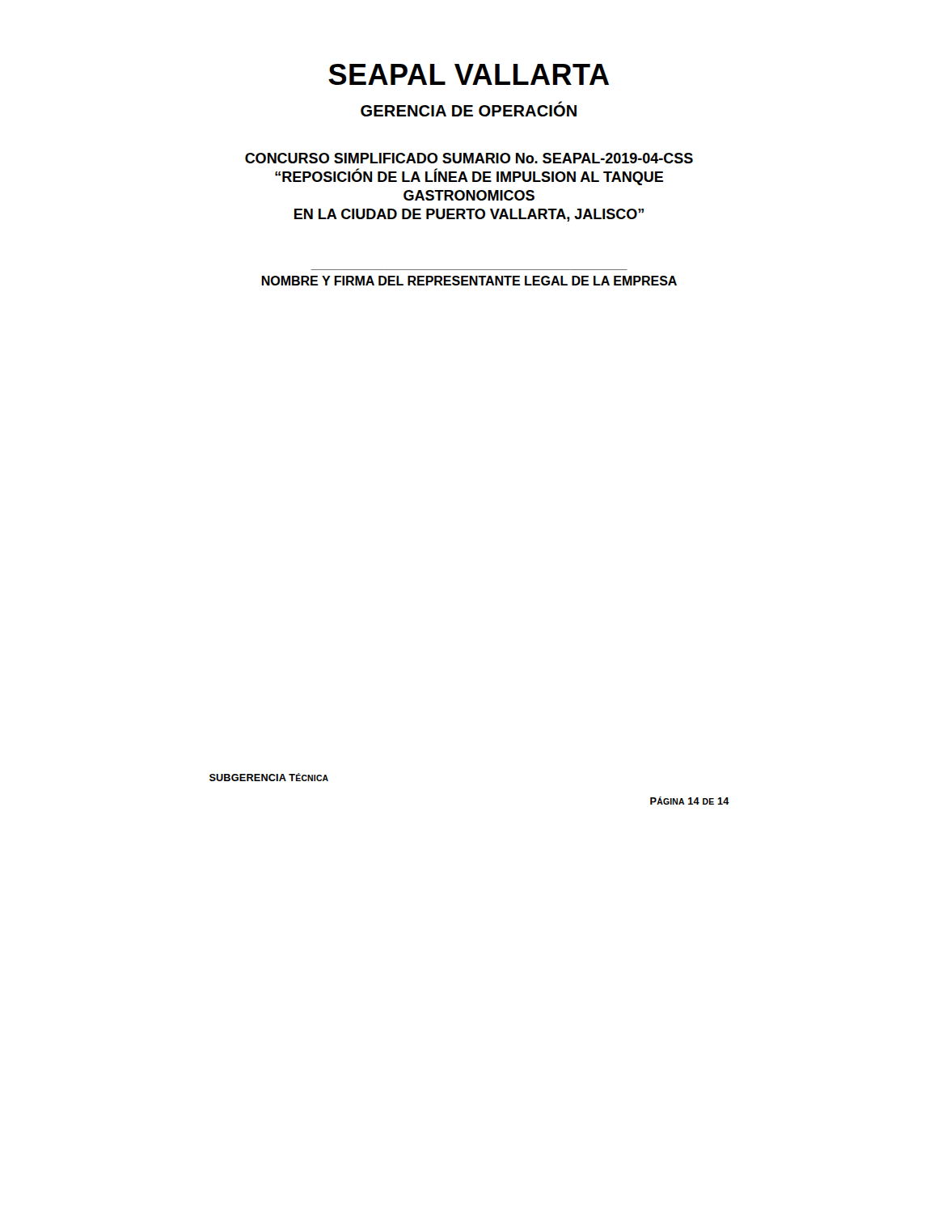SEAPAL VALLARTA
GERENCIA DE OPERACIÓN
CONCURSO SIMPLIFICADO SUMARIO No. SEAPAL-2019-04-CSS
“REPOSICIÓN DE LA LÍNEA DE IMPULSION AL TANQUE GASTRONOMICOS
EN LA CIUDAD DE PUERTO VALLARTA, JALISCO”
_______________________________________
NOMBRE Y FIRMA DEL REPRESENTANTE LEGAL DE LA EMPRESA
SUBGERENCIA TÉCNICA
PÁGINA 14 DE 14